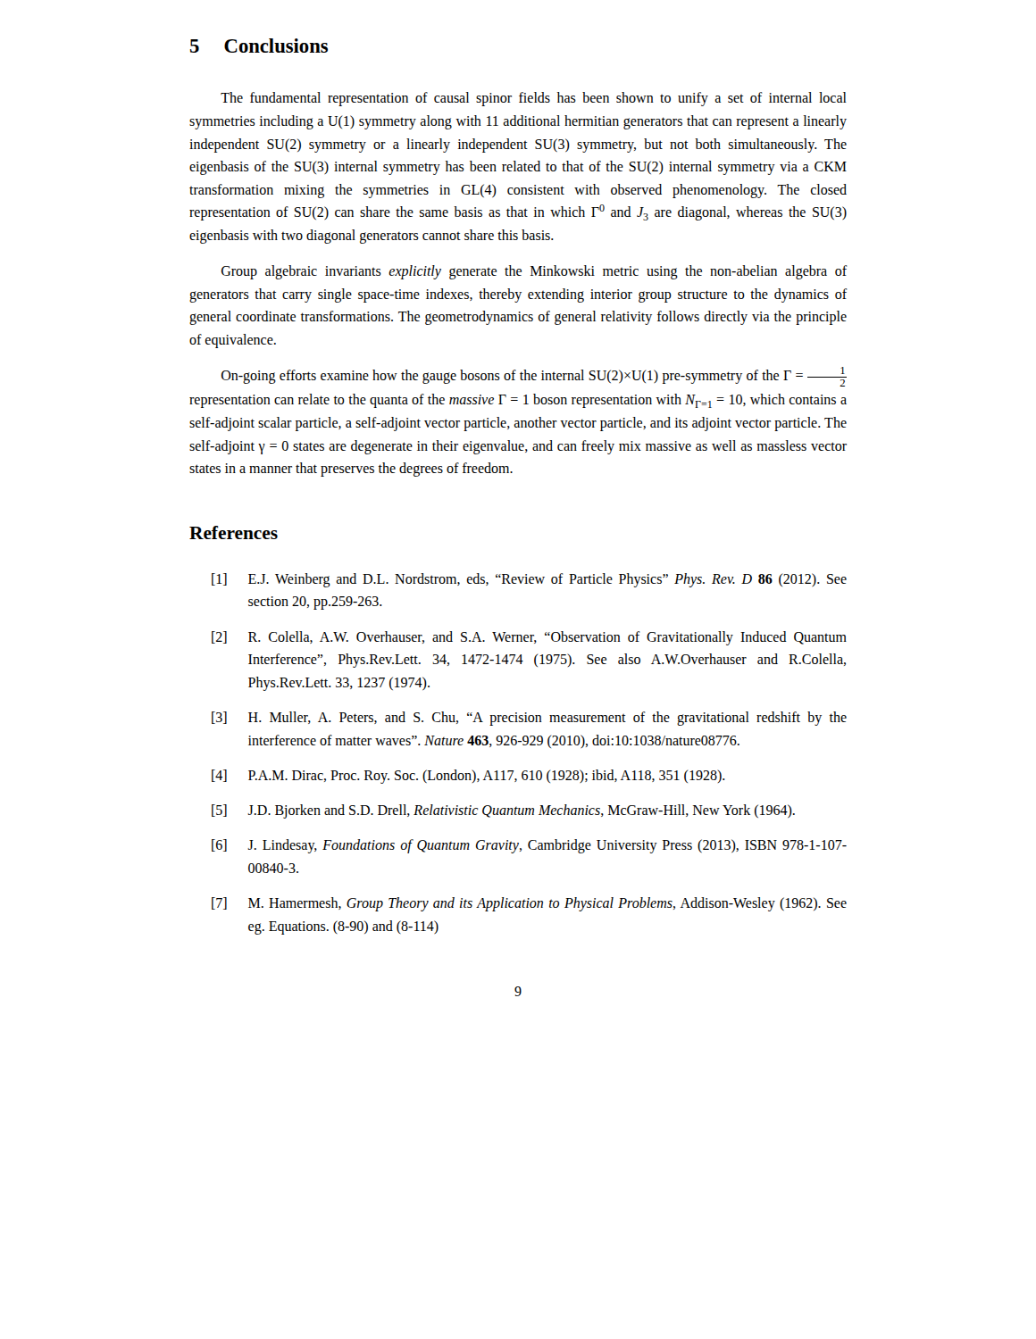5 Conclusions
The fundamental representation of causal spinor fields has been shown to unify a set of internal local symmetries including a U(1) symmetry along with 11 additional hermitian generators that can represent a linearly independent SU(2) symmetry or a linearly independent SU(3) symmetry, but not both simultaneously. The eigenbasis of the SU(3) internal symmetry has been related to that of the SU(2) internal symmetry via a CKM transformation mixing the symmetries in GL(4) consistent with observed phenomenology. The closed representation of SU(2) can share the same basis as that in which Γ0 and J3 are diagonal, whereas the SU(3) eigenbasis with two diagonal generators cannot share this basis.
Group algebraic invariants explicitly generate the Minkowski metric using the non-abelian algebra of generators that carry single space-time indexes, thereby extending interior group structure to the dynamics of general coordinate transformations. The geometrodynamics of general relativity follows directly via the principle of equivalence.
On-going efforts examine how the gauge bosons of the internal SU(2)×U(1) pre-symmetry of the Γ = 12 representation can relate to the quanta of the massive Γ = 1 boson representation with NΓ=1 = 10, which contains a self-adjoint scalar particle, a self-adjoint vector particle, another vector particle, and its adjoint vector particle. The self-adjoint γ = 0 states are degenerate in their eigenvalue, and can freely mix massive as well as massless vector states in a manner that preserves the degrees of freedom.
References
E.J. Weinberg and D.L. Nordstrom, eds, “Review of Particle Physics” Phys. Rev. D 86 (2012). See section 20, pp.259-263.
R. Colella, A.W. Overhauser, and S.A. Werner, “Observation of Gravitationally Induced Quantum Interference”, Phys.Rev.Lett. 34, 1472-1474 (1975). See also A.W.Overhauser and R.Colella, Phys.Rev.Lett. 33, 1237 (1974).
H. Muller, A. Peters, and S. Chu, “A precision measurement of the gravitational redshift by the interference of matter waves”. Nature 463, 926-929 (2010), doi:10:1038/nature08776.
P.A.M. Dirac, Proc. Roy. Soc. (London), A117, 610 (1928); ibid, A118, 351 (1928).
J.D. Bjorken and S.D. Drell, Relativistic Quantum Mechanics, McGraw-Hill, New York (1964).
J. Lindesay, Foundations of Quantum Gravity, Cambridge University Press (2013), ISBN 978-1-107-00840-3.
M. Hamermesh, Group Theory and its Application to Physical Problems, Addison-Wesley (1962). See eg. Equations. (8-90) and (8-114)
9